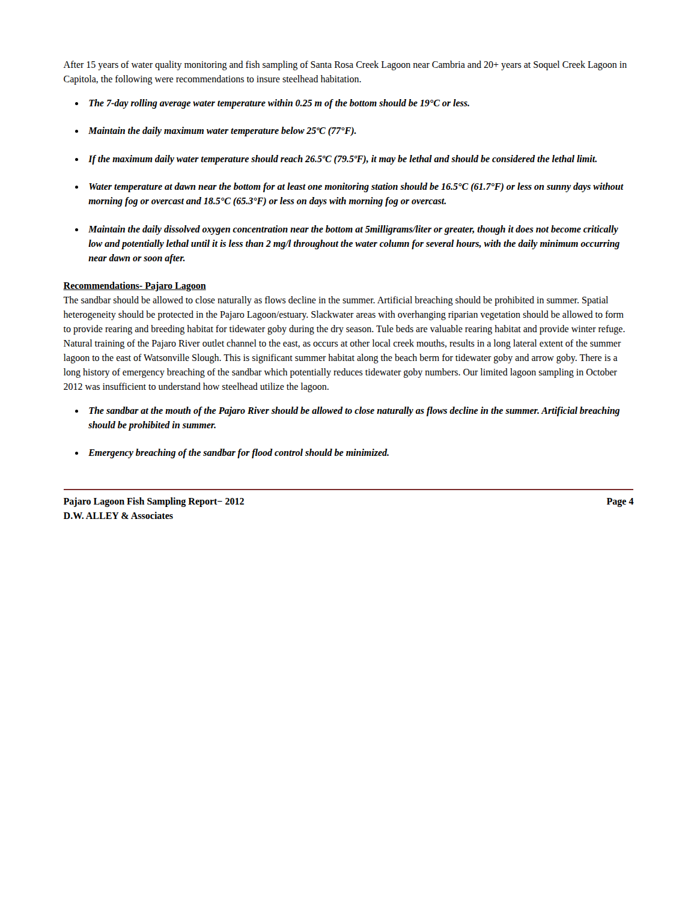After 15 years of water quality monitoring and fish sampling of Santa Rosa Creek Lagoon near Cambria and 20+ years at Soquel Creek Lagoon in Capitola, the following were recommendations to insure steelhead habitation.
The 7-day rolling average water temperature within 0.25 m of the bottom should be 19°C or less.
Maintain the daily maximum water temperature below 25ºC (77°F).
If the maximum daily water temperature should reach 26.5ºC (79.5ºF), it may be lethal and should be considered the lethal limit.
Water temperature at dawn near the bottom for at least one monitoring station should be 16.5°C (61.7°F) or less on sunny days without morning fog or overcast and 18.5°C (65.3°F) or less on days with morning fog or overcast.
Maintain the daily dissolved oxygen concentration near the bottom at 5milligrams/liter or greater, though it does not become critically low and potentially lethal until it is less than 2 mg/l throughout the water column for several hours, with the daily minimum occurring near dawn or soon after.
Recommendations- Pajaro Lagoon
The sandbar should be allowed to close naturally as flows decline in the summer. Artificial breaching should be prohibited in summer. Spatial heterogeneity should be protected in the Pajaro Lagoon/estuary. Slackwater areas with overhanging riparian vegetation should be allowed to form to provide rearing and breeding habitat for tidewater goby during the dry season. Tule beds are valuable rearing habitat and provide winter refuge. Natural training of the Pajaro River outlet channel to the east, as occurs at other local creek mouths, results in a long lateral extent of the summer lagoon to the east of Watsonville Slough. This is significant summer habitat along the beach berm for tidewater goby and arrow goby. There is a long history of emergency breaching of the sandbar which potentially reduces tidewater goby numbers. Our limited lagoon sampling in October 2012 was insufficient to understand how steelhead utilize the lagoon.
The sandbar at the mouth of the Pajaro River should be allowed to close naturally as flows decline in the summer. Artificial breaching should be prohibited in summer.
Emergency breaching of the sandbar for flood control should be minimized.
Pajaro Lagoon Fish Sampling Report− 2012
D.W. ALLEY & Associates
Page 4